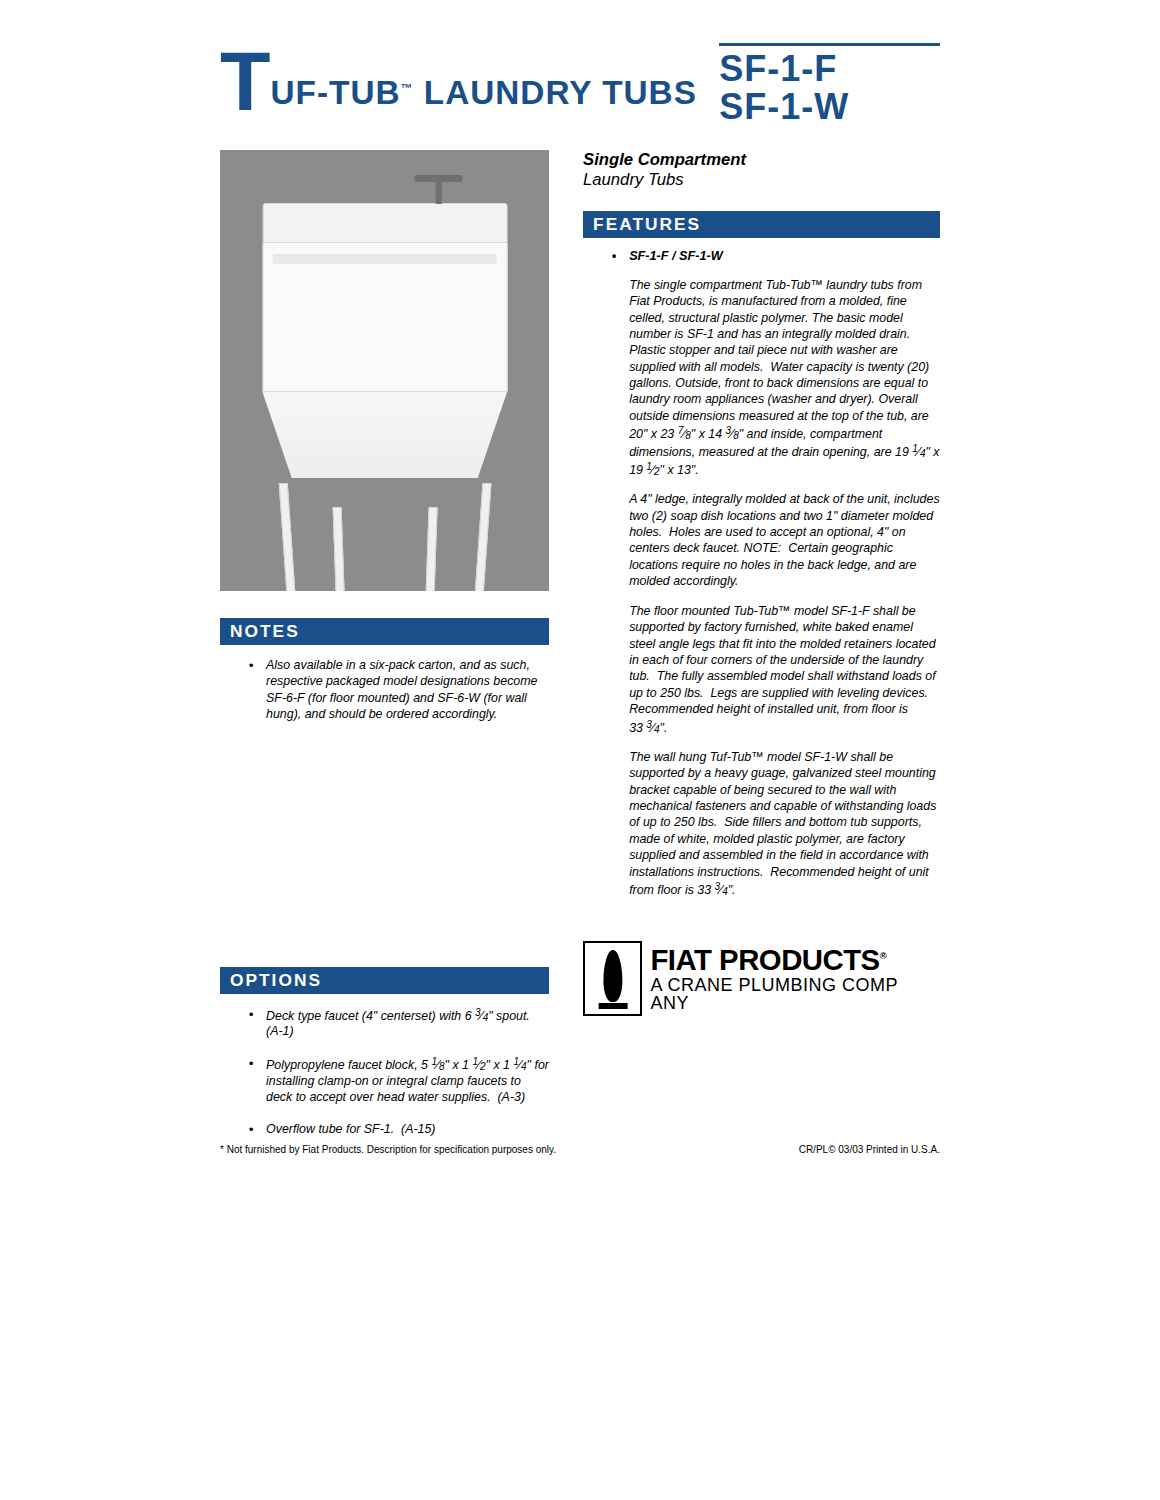T uf-Tub™ Laundry Tubs
SF-1-F
SF-1-W
Notes
Also available in a six-pack carton, and as such, respective packaged model designations become SF-6-F (for floor mounted) and SF-6-W (for wall hung), and should be ordered accordingly.
Options
Deck type faucet (4" centerset) with 6 3⁄4" spout. (A-1)
Polypropylene faucet block, 5 1⁄8" x 1 1⁄2" x 1 1⁄4" for installing clamp-on or integral clamp faucets to deck to accept over head water supplies. (A-3)
Overflow tube for SF-1. (A-15)
Single Compartment
Laundry Tubs
Features
SF-1-F / SF-1-W
The single compartment Tub-Tub™ laundry tubs from Fiat Products, is manufactured from a molded, fine celled, structural plastic polymer. The basic model number is SF-1 and has an integrally molded drain. Plastic stopper and tail piece nut with washer are supplied with all models. Water capacity is twenty (20) gallons. Outside, front to back dimensions are equal to laundry room appliances (washer and dryer). Overall outside dimensions measured at the top of the tub, are 20" x 23 7⁄8" x 14 3⁄8" and inside, compartment dimensions, measured at the drain opening, are 19 1⁄4" x 19 1⁄2" x 13".
A 4" ledge, integrally molded at back of the unit, includes two (2) soap dish locations and two 1" diameter molded holes. Holes are used to accept an optional, 4" on centers deck faucet. NOTE: Certain geographic locations require no holes in the back ledge, and are molded accordingly.
The floor mounted Tub-Tub™ model SF-1-F shall be supported by factory furnished, white baked enamel steel angle legs that fit into the molded retainers located in each of four corners of the underside of the laundry tub. The fully assembled model shall withstand loads of up to 250 lbs. Legs are supplied with leveling devices. Recommended height of installed unit, from floor is 33 3⁄4".
The wall hung Tuf-Tub™ model SF-1-W shall be supported by a heavy guage, galvanized steel mounting bracket capable of being secured to the wall with mechanical fasteners and capable of withstanding loads of up to 250 lbs. Side fillers and bottom tub supports, made of white, molded plastic polymer, are factory supplied and assembled in the field in accordance with installations instructions. Recommended height of unit from floor is 33 3⁄4".
FIAT PRODUCTS®
A CRANE PLUMBING COMP ANY
* Not furnished by Fiat Products. Description for specification purposes only.
CR/PL© 03/03 Printed in U.S.A.